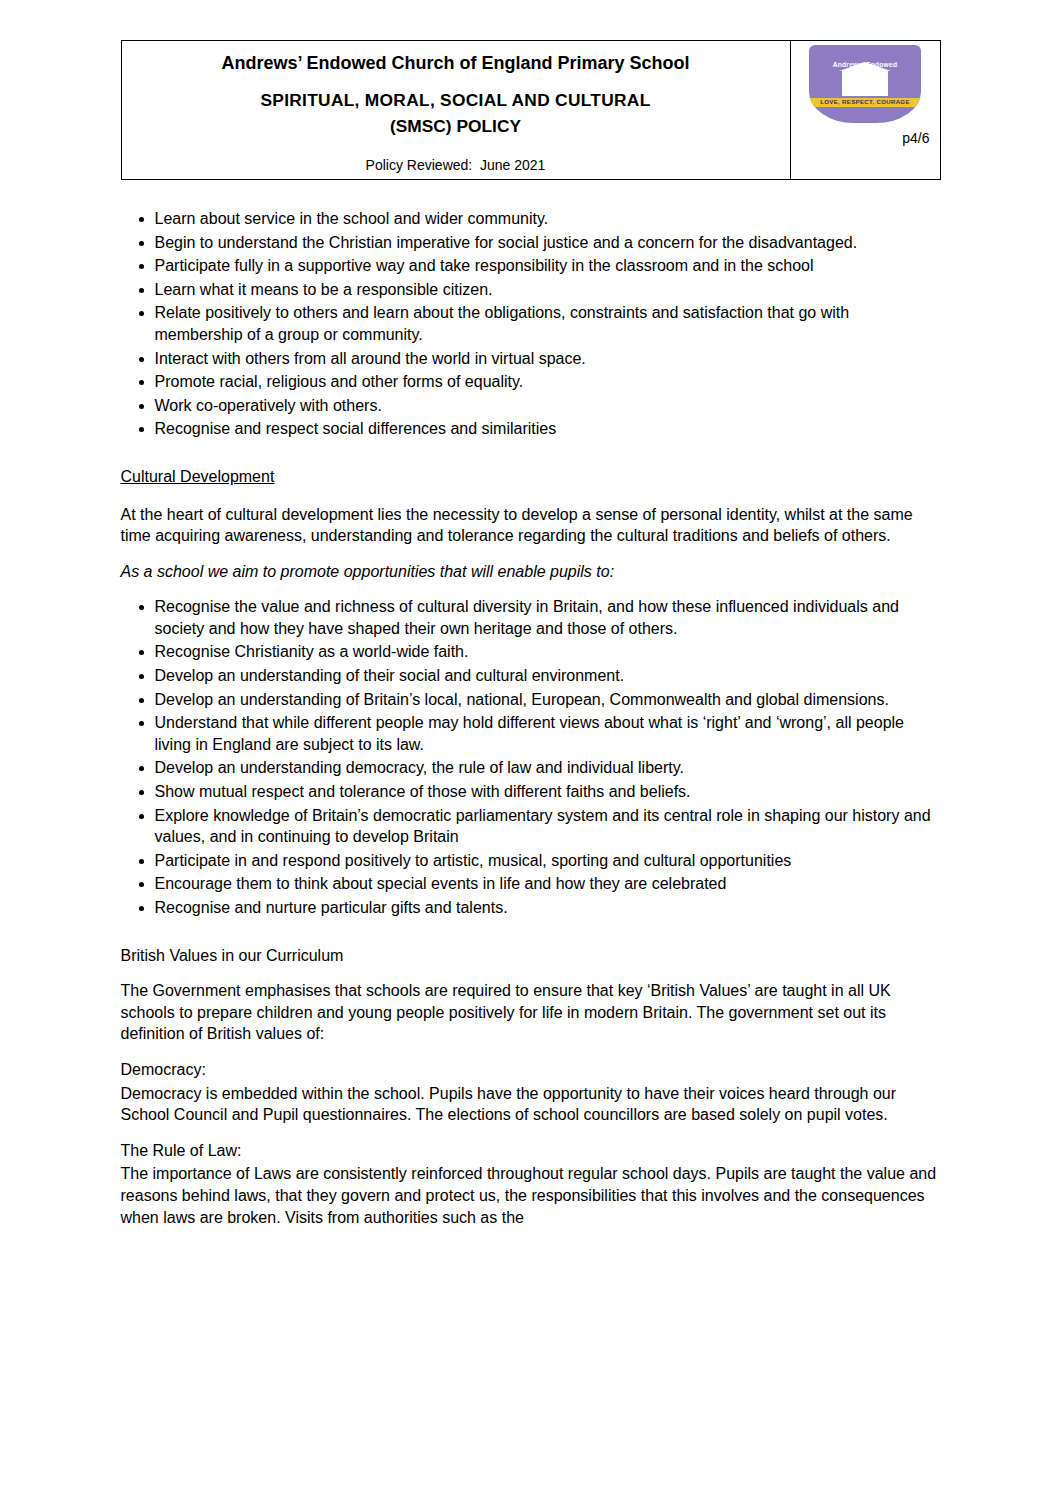Andrews’ Endowed Church of England Primary School
SPIRITUAL, MORAL, SOCIAL AND CULTURAL
(SMSC) POLICY
Policy Reviewed: June 2021
Andrews' Endowed
LOVE, RESPECT, COURAGE
p4/6
Learn about service in the school and wider community.
Begin to understand the Christian imperative for social justice and a concern for the disadvantaged.
Participate fully in a supportive way and take responsibility in the classroom and in the school
Learn what it means to be a responsible citizen.
Relate positively to others and learn about the obligations, constraints and satisfaction that go with membership of a group or community.
Interact with others from all around the world in virtual space.
Promote racial, religious and other forms of equality.
Work co-operatively with others.
Recognise and respect social differences and similarities
Cultural Development
At the heart of cultural development lies the necessity to develop a sense of personal identity, whilst at the same time acquiring awareness, understanding and tolerance regarding the cultural traditions and beliefs of others.
As a school we aim to promote opportunities that will enable pupils to:
Recognise the value and richness of cultural diversity in Britain, and how these influenced individuals and society and how they have shaped their own heritage and those of others.
Recognise Christianity as a world-wide faith.
Develop an understanding of their social and cultural environment.
Develop an understanding of Britain’s local, national, European, Commonwealth and global dimensions.
Understand that while different people may hold different views about what is ‘right’ and ‘wrong’, all people living in England are subject to its law.
Develop an understanding democracy, the rule of law and individual liberty.
Show mutual respect and tolerance of those with different faiths and beliefs.
Explore knowledge of Britain’s democratic parliamentary system and its central role in shaping our history and values, and in continuing to develop Britain
Participate in and respond positively to artistic, musical, sporting and cultural opportunities
Encourage them to think about special events in life and how they are celebrated
Recognise and nurture particular gifts and talents.
British Values in our Curriculum
The Government emphasises that schools are required to ensure that key ‘British Values’ are taught in all UK schools to prepare children and young people positively for life in modern Britain. The government set out its definition of British values of:
Democracy:
Democracy is embedded within the school. Pupils have the opportunity to have their voices heard through our School Council and Pupil questionnaires. The elections of school councillors are based solely on pupil votes.
The Rule of Law:
The importance of Laws are consistently reinforced throughout regular school days. Pupils are taught the value and reasons behind laws, that they govern and protect us, the responsibilities that this involves and the consequences when laws are broken. Visits from authorities such as the